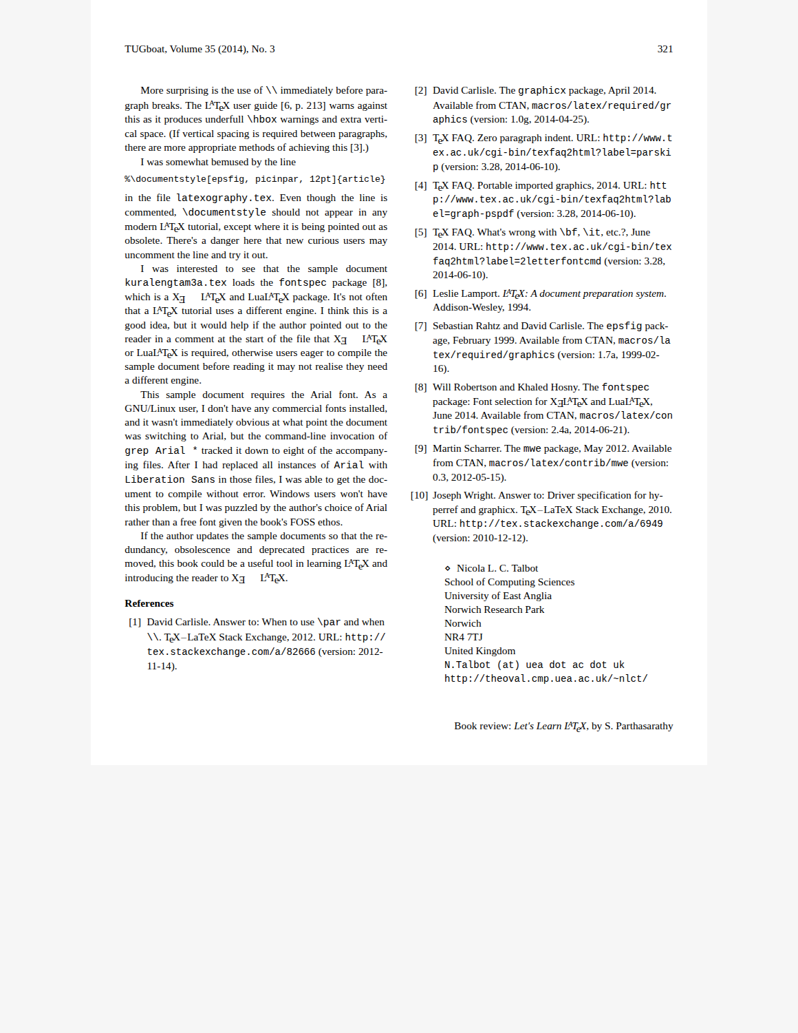TUGboat, Volume 35 (2014), No. 3
321
More surprising is the use of \\ immediately before paragraph breaks. The La Te X user guide [6, p. 213] warns against this as it produces underfull \hbox warnings and extra vertical space. (If vertical spacing is required between paragraphs, there are more appropriate methods of achieving this [3].)
I was somewhat bemused by the line
%\documentstyle[epsfig, picinpar, 12pt]{article}
in the file latexography.tex. Even though the line is commented, \documentstyle should not appear in any modern La Te X tutorial, except where it is being pointed out as obsolete. There's a danger here that new curious users may uncomment the line and try it out.
I was interested to see that the sample document kuralengtam3a.tex loads the fontspec package [8], which is a XELa Te X and LuaLa Te X package. It's not often that a La Te X tutorial uses a different engine. I think this is a good idea, but it would help if the author pointed out to the reader in a comment at the start of the file that XELa Te X or LuaLa Te X is required, otherwise users eager to compile the sample document before reading it may not realise they need a different engine.
This sample document requires the Arial font. As a GNU/Linux user, I don't have any commercial fonts installed, and it wasn't immediately obvious at what point the document was switching to Arial, but the command-line invocation of grep Arial * tracked it down to eight of the accompanying files. After I had replaced all instances of Arial with Liberation Sans in those files, I was able to get the document to compile without error. Windows users won't have this problem, but I was puzzled by the author's choice of Arial rather than a free font given the book's FOSS ethos.
If the author updates the sample documents so that the redundancy, obsolescence and deprecated practices are removed, this book could be a useful tool in learning La Te X and introducing the reader to XELa Te X.
References
David Carlisle. Answer to: When to use \par and when \\. Te X – LaTeX Stack Exchange, 2012. URL: http://tex.stackexchange.com/a/82666 (version: 2012-11-14).
David Carlisle. The graphicx package, April 2014. Available from CTAN, macros/latex/required/graphics (version: 1.0g, 2014-04-25).
Te X FAQ. Zero paragraph indent. URL: http://www.tex.ac.uk/cgi-bin/texfaq2html?label=parskip (version: 3.28, 2014-06-10).
Te X FAQ. Portable imported graphics, 2014. URL: http://www.tex.ac.uk/cgi-bin/texfaq2html?label=graph-pspdf (version: 3.28, 2014-06-10).
Te X FAQ. What's wrong with \bf, \it, etc.?, June 2014. URL: http://www.tex.ac.uk/cgi-bin/texfaq2html?label=2letterfontcmd (version: 3.28, 2014-06-10).
Leslie Lamport. La Te X: A document preparation system. Addison-Wesley, 1994.
Sebastian Rahtz and David Carlisle. The epsfig package, February 1999. Available from CTAN, macros/latex/required/graphics (version: 1.7a, 1999-02-16).
Will Robertson and Khaled Hosny. The fontspec package: Font selection for XELa Te X and LuaLa Te X, June 2014. Available from CTAN, macros/latex/contrib/fontspec (version: 2.4a, 2014-06-21).
Martin Scharrer. The mwe package, May 2012. Available from CTAN, macros/latex/contrib/mwe (version: 0.3, 2012-05-15).
Joseph Wright. Answer to: Driver specification for hyperref and graphicx. Te X – LaTeX Stack Exchange, 2010. URL: http://tex.stackexchange.com/a/6949 (version: 2010-12-12).
⋄ Nicola L. C. Talbot
School of Computing Sciences
University of East Anglia
Norwich Research Park
Norwich
NR4 7TJ
United Kingdom
N.Talbot (at) uea dot ac dot uk
http://theoval.cmp.uea.ac.uk/~nlct/
Book review: Let's Learn La Te X, by S. Parthasarathy